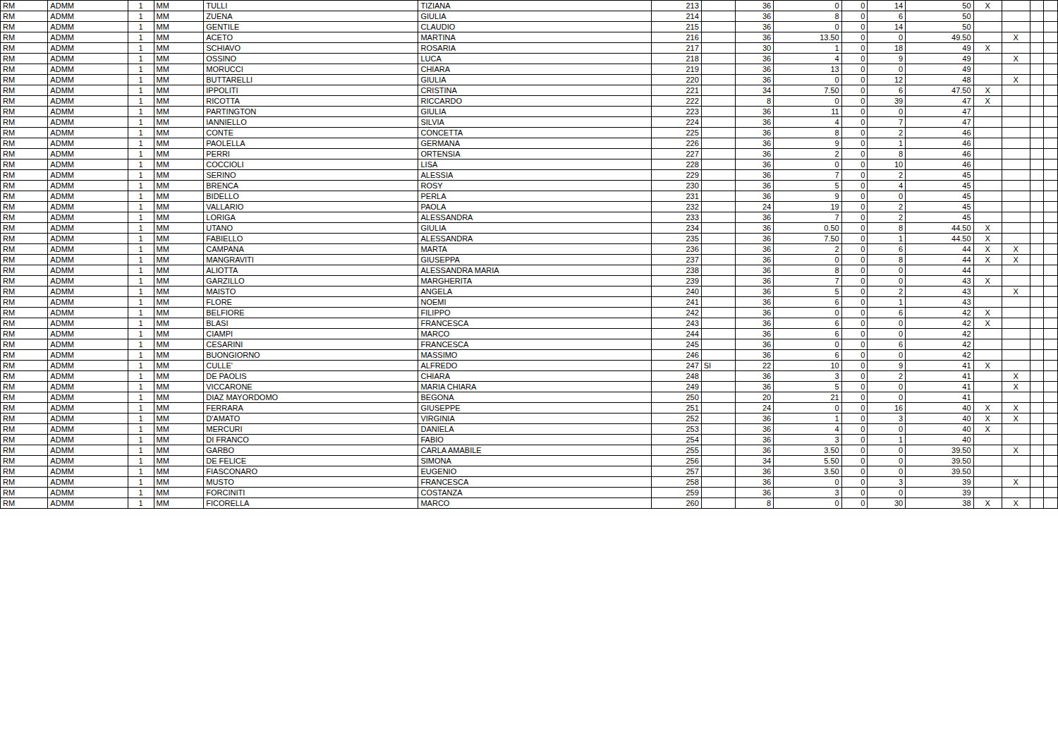| RM | ADMM | 1 | MM | TULLI | TIZIANA | 213 | | 36 | 0 | 0 | 14 | 50 | X | | | |
| RM | ADMM | 1 | MM | ZUENA | GIULIA | 214 | | 36 | 8 | 0 | 6 | 50 | | | | |
| RM | ADMM | 1 | MM | GENTILE | CLAUDIO | 215 | | 36 | 0 | 0 | 14 | 50 | | | | |
| RM | ADMM | 1 | MM | ACETO | MARTINA | 216 | | 36 | 13.50 | 0 | 0 | 49.50 | | X | | |
| RM | ADMM | 1 | MM | SCHIAVO | ROSARIA | 217 | | 30 | 1 | 0 | 18 | 49 | X | | | |
| RM | ADMM | 1 | MM | OSSINO | LUCA | 218 | | 36 | 4 | 0 | 9 | 49 | | X | | |
| RM | ADMM | 1 | MM | MORUCCI | CHIARA | 219 | | 36 | 13 | 0 | 0 | 49 | | | | |
| RM | ADMM | 1 | MM | BUTTARELLI | GIULIA | 220 | | 36 | 0 | 0 | 12 | 48 | | X | | |
| RM | ADMM | 1 | MM | IPPOLITI | CRISTINA | 221 | | 34 | 7.50 | 0 | 6 | 47.50 | X | | | |
| RM | ADMM | 1 | MM | RICOTTA | RICCARDO | 222 | | 8 | 0 | 0 | 39 | 47 | X | | | |
| RM | ADMM | 1 | MM | PARTINGTON | GIULIA | 223 | | 36 | 11 | 0 | 0 | 47 | | | | |
| RM | ADMM | 1 | MM | IANNIELLO | SILVIA | 224 | | 36 | 4 | 0 | 7 | 47 | | | | |
| RM | ADMM | 1 | MM | CONTE | CONCETTA | 225 | | 36 | 8 | 0 | 2 | 46 | | | | |
| RM | ADMM | 1 | MM | PAOLELLA | GERMANA | 226 | | 36 | 9 | 0 | 1 | 46 | | | | |
| RM | ADMM | 1 | MM | PERRI | ORTENSIA | 227 | | 36 | 2 | 0 | 8 | 46 | | | | |
| RM | ADMM | 1 | MM | COCCIOLI | LISA | 228 | | 36 | 0 | 0 | 10 | 46 | | | | |
| RM | ADMM | 1 | MM | SERINO | ALESSIA | 229 | | 36 | 7 | 0 | 2 | 45 | | | | |
| RM | ADMM | 1 | MM | BRENCA | ROSY | 230 | | 36 | 5 | 0 | 4 | 45 | | | | |
| RM | ADMM | 1 | MM | BIDELLO | PERLA | 231 | | 36 | 9 | 0 | 0 | 45 | | | | |
| RM | ADMM | 1 | MM | VALLARIO | PAOLA | 232 | | 24 | 19 | 0 | 2 | 45 | | | | |
| RM | ADMM | 1 | MM | LORIGA | ALESSANDRA | 233 | | 36 | 7 | 0 | 2 | 45 | | | | |
| RM | ADMM | 1 | MM | UTANO | GIULIA | 234 | | 36 | 0.50 | 0 | 8 | 44.50 | X | | | |
| RM | ADMM | 1 | MM | FABIELLO | ALESSANDRA | 235 | | 36 | 7.50 | 0 | 1 | 44.50 | X | | | |
| RM | ADMM | 1 | MM | CAMPANA | MARTA | 236 | | 36 | 2 | 0 | 6 | 44 | X | X | | |
| RM | ADMM | 1 | MM | MANGRAVITI | GIUSEPPA | 237 | | 36 | 0 | 0 | 8 | 44 | X | X | | |
| RM | ADMM | 1 | MM | ALIOTTA | ALESSANDRA MARIA | 238 | | 36 | 8 | 0 | 0 | 44 | | | | |
| RM | ADMM | 1 | MM | GARZILLO | MARGHERITA | 239 | | 36 | 7 | 0 | 0 | 43 | X | | | |
| RM | ADMM | 1 | MM | MAISTO | ANGELA | 240 | | 36 | 5 | 0 | 2 | 43 | | X | | |
| RM | ADMM | 1 | MM | FLORE | NOEMI | 241 | | 36 | 6 | 0 | 1 | 43 | | | | |
| RM | ADMM | 1 | MM | BELFIORE | FILIPPO | 242 | | 36 | 0 | 0 | 6 | 42 | X | | | |
| RM | ADMM | 1 | MM | BLASI | FRANCESCA | 243 | | 36 | 6 | 0 | 0 | 42 | X | | | |
| RM | ADMM | 1 | MM | CIAMPI | MARCO | 244 | | 36 | 6 | 0 | 0 | 42 | | | | |
| RM | ADMM | 1 | MM | CESARINI | FRANCESCA | 245 | | 36 | 0 | 0 | 6 | 42 | | | | |
| RM | ADMM | 1 | MM | BUONGIORNO | MASSIMO | 246 | | 36 | 6 | 0 | 0 | 42 | | | | |
| RM | ADMM | 1 | MM | CULLE' | ALFREDO | 247 | SI | 22 | 10 | 0 | 9 | 41 | X | | | |
| RM | ADMM | 1 | MM | DE PAOLIS | CHIARA | 248 | | 36 | 3 | 0 | 2 | 41 | | X | | |
| RM | ADMM | 1 | MM | VICCARONE | MARIA CHIARA | 249 | | 36 | 5 | 0 | 0 | 41 | | X | | |
| RM | ADMM | 1 | MM | DIAZ MAYORDOMO | BEGONA | 250 | | 20 | 21 | 0 | 0 | 41 | | | | |
| RM | ADMM | 1 | MM | FERRARA | GIUSEPPE | 251 | | 24 | 0 | 0 | 16 | 40 | X | X | | |
| RM | ADMM | 1 | MM | D'AMATO | VIRGINIA | 252 | | 36 | 1 | 0 | 3 | 40 | X | X | | |
| RM | ADMM | 1 | MM | MERCURI | DANIELA | 253 | | 36 | 4 | 0 | 0 | 40 | X | | | |
| RM | ADMM | 1 | MM | DI FRANCO | FABIO | 254 | | 36 | 3 | 0 | 1 | 40 | | | | |
| RM | ADMM | 1 | MM | GARBO | CARLA AMABILE | 255 | | 36 | 3.50 | 0 | 0 | 39.50 | | X | | |
| RM | ADMM | 1 | MM | DE FELICE | SIMONA | 256 | | 34 | 5.50 | 0 | 0 | 39.50 | | | | |
| RM | ADMM | 1 | MM | FIASCONARO | EUGENIO | 257 | | 36 | 3.50 | 0 | 0 | 39.50 | | | | |
| RM | ADMM | 1 | MM | MUSTO | FRANCESCA | 258 | | 36 | 0 | 0 | 3 | 39 | | X | | |
| RM | ADMM | 1 | MM | FORCINITI | COSTANZA | 259 | | 36 | 3 | 0 | 0 | 39 | | | | |
| RM | ADMM | 1 | MM | FICORELLA | MARCO | 260 | | 8 | 0 | 0 | 30 | 38 | X | X | | |